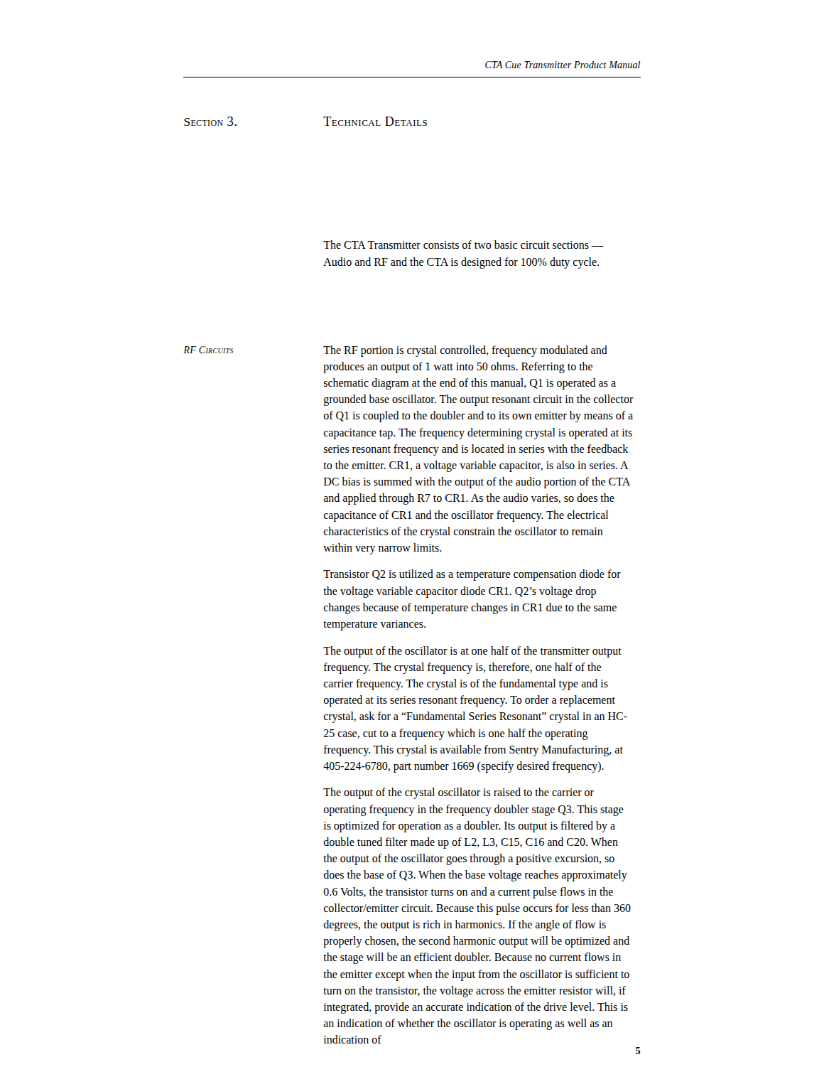CTA Cue Transmitter Product Manual
Section 3.
Technical Details
The CTA Transmitter consists of two basic circuit sections — Audio and RF and the CTA is designed for 100% duty cycle.
RF Circuits
The RF portion is crystal controlled, frequency modulated and produces an output of 1 watt into 50 ohms. Referring to the schematic diagram at the end of this manual, Q1 is operated as a grounded base oscillator. The output resonant circuit in the collector of Q1 is coupled to the doubler and to its own emitter by means of a capacitance tap. The frequency determining crystal is operated at its series resonant frequency and is located in series with the feedback to the emitter. CR1, a voltage variable capacitor, is also in series. A DC bias is summed with the output of the audio portion of the CTA and applied through R7 to CR1. As the audio varies, so does the capacitance of CR1 and the oscillator frequency. The electrical characteristics of the crystal constrain the oscillator to remain within very narrow limits.
Transistor Q2 is utilized as a temperature compensation diode for the voltage variable capacitor diode CR1. Q2’s voltage drop changes because of temperature changes in CR1 due to the same temperature variances.
The output of the oscillator is at one half of the transmitter output frequency. The crystal frequency is, therefore, one half of the carrier frequency. The crystal is of the fundamental type and is operated at its series resonant frequency. To order a replacement crystal, ask for a “Fundamental Series Resonant” crystal in an HC-25 case, cut to a frequency which is one half the operating frequency. This crystal is available from Sentry Manufacturing, at 405-224-6780, part number 1669 (specify desired frequency).
The output of the crystal oscillator is raised to the carrier or operating frequency in the frequency doubler stage Q3. This stage is optimized for operation as a doubler. Its output is filtered by a double tuned filter made up of L2, L3, C15, C16 and C20. When the output of the oscillator goes through a positive excursion, so does the base of Q3. When the base voltage reaches approximately 0.6 Volts, the transistor turns on and a current pulse flows in the collector/emitter circuit. Because this pulse occurs for less than 360 degrees, the output is rich in harmonics. If the angle of flow is properly chosen, the second harmonic output will be optimized and the stage will be an efficient doubler. Because no current flows in the emitter except when the input from the oscillator is sufficient to turn on the transistor, the voltage across the emitter resistor will, if integrated, provide an accurate indication of the drive level. This is an indication of whether the oscillator is operating as well as an indication of
5